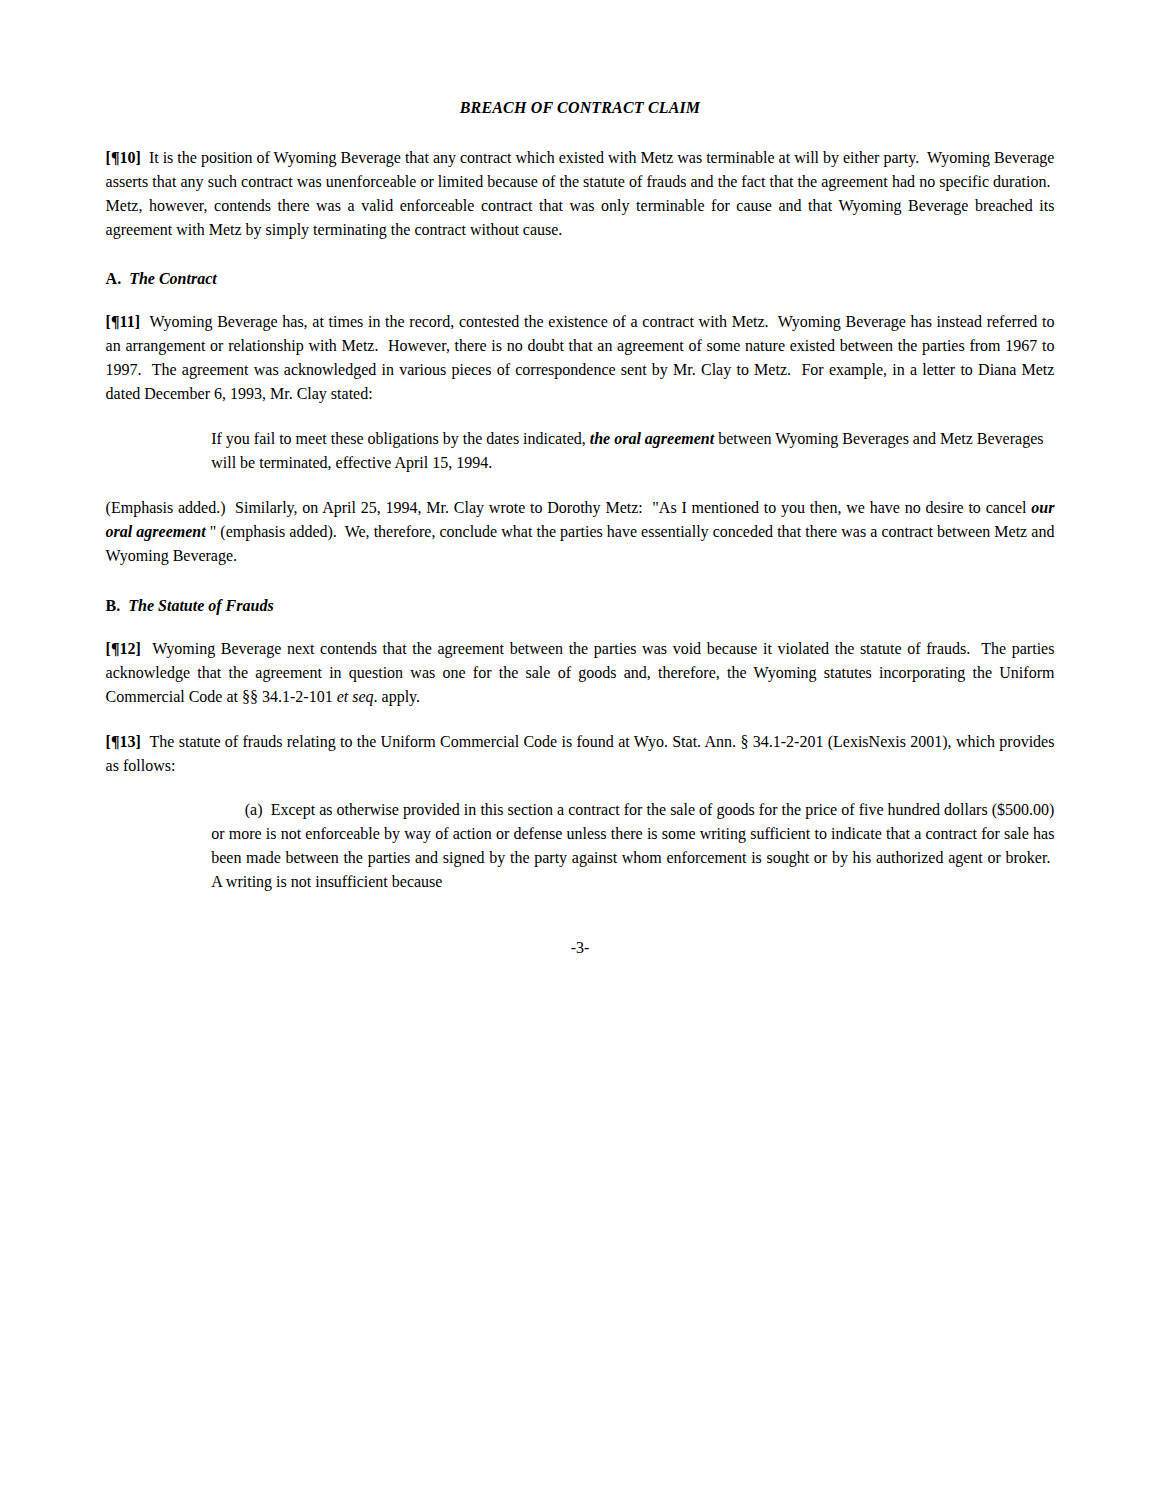BREACH OF CONTRACT CLAIM
[¶10] It is the position of Wyoming Beverage that any contract which existed with Metz was terminable at will by either party. Wyoming Beverage asserts that any such contract was unenforceable or limited because of the statute of frauds and the fact that the agreement had no specific duration. Metz, however, contends there was a valid enforceable contract that was only terminable for cause and that Wyoming Beverage breached its agreement with Metz by simply terminating the contract without cause.
A. The Contract
[¶11] Wyoming Beverage has, at times in the record, contested the existence of a contract with Metz. Wyoming Beverage has instead referred to an arrangement or relationship with Metz. However, there is no doubt that an agreement of some nature existed between the parties from 1967 to 1997. The agreement was acknowledged in various pieces of correspondence sent by Mr. Clay to Metz. For example, in a letter to Diana Metz dated December 6, 1993, Mr. Clay stated:
If you fail to meet these obligations by the dates indicated, the oral agreement between Wyoming Beverages and Metz Beverages will be terminated, effective April 15, 1994.
(Emphasis added.) Similarly, on April 25, 1994, Mr. Clay wrote to Dorothy Metz: "As I mentioned to you then, we have no desire to cancel our oral agreement " (emphasis added). We, therefore, conclude what the parties have essentially conceded that there was a contract between Metz and Wyoming Beverage.
B. The Statute of Frauds
[¶12] Wyoming Beverage next contends that the agreement between the parties was void because it violated the statute of frauds. The parties acknowledge that the agreement in question was one for the sale of goods and, therefore, the Wyoming statutes incorporating the Uniform Commercial Code at §§ 34.1-2-101 et seq. apply.
[¶13] The statute of frauds relating to the Uniform Commercial Code is found at Wyo. Stat. Ann. § 34.1-2-201 (LexisNexis 2001), which provides as follows:
(a) Except as otherwise provided in this section a contract for the sale of goods for the price of five hundred dollars ($500.00) or more is not enforceable by way of action or defense unless there is some writing sufficient to indicate that a contract for sale has been made between the parties and signed by the party against whom enforcement is sought or by his authorized agent or broker. A writing is not insufficient because
-3-